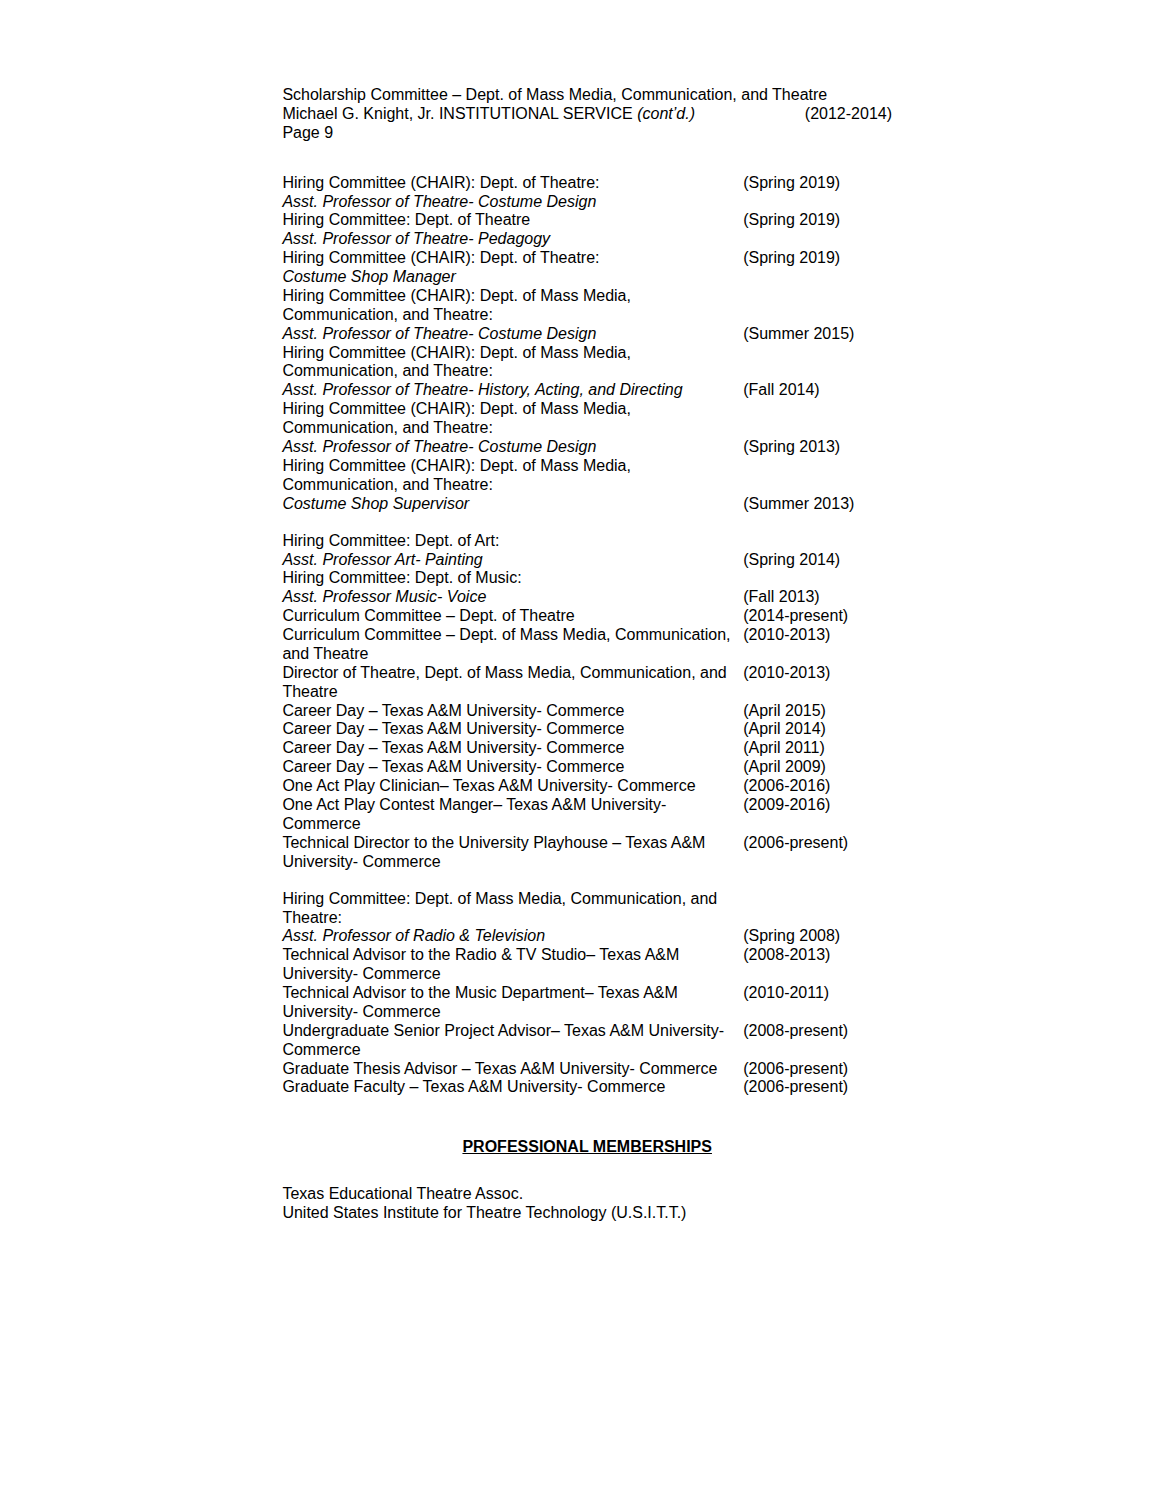Scholarship Committee – Dept. of Mass Media, Communication, and Theatre(2012-2014) Michael G. Knight, Jr. INSTITUTIONAL SERVICE (cont’d.) Page 9
| Hiring Committee (CHAIR): Dept. of Theatre: | (Spring 2019) |
| Asst. Professor of Theatre- Costume Design | |
| Hiring Committee: Dept. of Theatre | (Spring 2019) |
| Asst. Professor of Theatre- Pedagogy | |
| Hiring Committee (CHAIR): Dept. of Theatre: | (Spring 2019) |
| Costume Shop Manager | |
| Hiring Committee (CHAIR): Dept. of Mass Media, Communication, and Theatre: | |
| Asst. Professor of Theatre- Costume Design | (Summer 2015) |
| Hiring Committee (CHAIR): Dept. of Mass Media, Communication, and Theatre: | |
| Asst. Professor of Theatre- History, Acting, and Directing | (Fall 2014) |
| Hiring Committee (CHAIR): Dept. of Mass Media, Communication, and Theatre: | |
| Asst. Professor of Theatre- Costume Design | (Spring 2013) |
| Hiring Committee (CHAIR): Dept. of Mass Media, Communication, and Theatre: | |
| Costume Shop Supervisor | (Summer 2013) |
| Hiring Committee: Dept. of Art: | |
| Asst. Professor Art- Painting | (Spring 2014) |
| Hiring Committee: Dept. of Music: | |
| Asst. Professor Music- Voice | (Fall 2013) |
| Curriculum Committee – Dept. of Theatre | (2014-present) |
| Curriculum Committee – Dept. of Mass Media, Communication, and Theatre | (2010-2013) |
| Director of Theatre, Dept. of Mass Media, Communication, and Theatre | (2010-2013) |
| Career Day – Texas A&M University- Commerce | (April 2015) |
| Career Day – Texas A&M University- Commerce | (April 2014) |
| Career Day – Texas A&M University- Commerce | (April 2011) |
| Career Day – Texas A&M University- Commerce | (April 2009) |
| One Act Play Clinician– Texas A&M University- Commerce | (2006-2016) |
| One Act Play Contest Manger– Texas A&M University- Commerce | (2009-2016) |
| Technical Director to the University Playhouse – Texas A&M University- Commerce | (2006-present) |
| Hiring Committee: Dept. of Mass Media, Communication, and Theatre: | |
| Asst. Professor of Radio & Television | (Spring 2008) |
| Technical Advisor to the Radio & TV Studio– Texas A&M University- Commerce | (2008-2013) |
| Technical Advisor to the Music Department– Texas A&M University- Commerce | (2010-2011) |
| Undergraduate Senior Project Advisor– Texas A&M University- Commerce | (2008-present) |
| Graduate Thesis Advisor – Texas A&M University- Commerce | (2006-present) |
| Graduate Faculty – Texas A&M University- Commerce | (2006-present) |
PROFESSIONAL MEMBERSHIPS
Texas Educational Theatre Assoc.
United States Institute for Theatre Technology (U.S.I.T.T.)